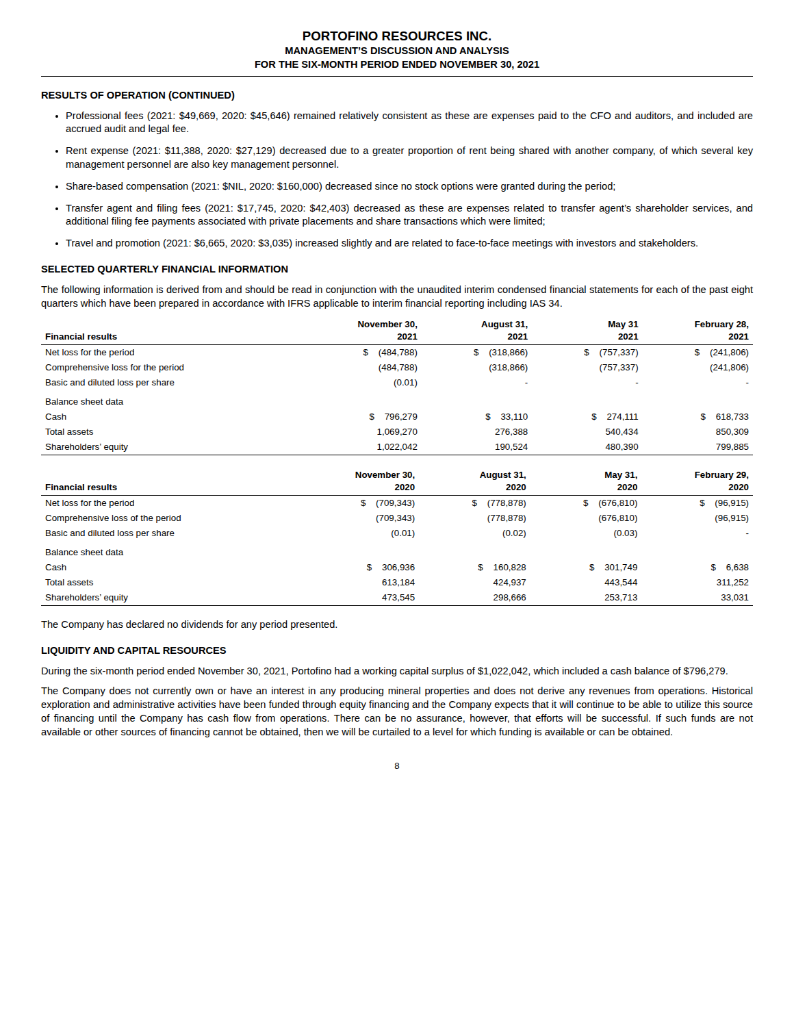PORTOFINO RESOURCES INC.
MANAGEMENT’S DISCUSSION AND ANALYSIS
FOR THE SIX-MONTH PERIOD ENDED NOVEMBER 30, 2021
RESULTS OF OPERATION (CONTINUED)
Professional fees (2021: $49,669, 2020: $45,646) remained relatively consistent as these are expenses paid to the CFO and auditors, and included are accrued audit and legal fee.
Rent expense (2021: $11,388, 2020: $27,129) decreased due to a greater proportion of rent being shared with another company, of which several key management personnel are also key management personnel.
Share-based compensation (2021: $NIL, 2020: $160,000) decreased since no stock options were granted during the period;
Transfer agent and filing fees (2021: $17,745, 2020: $42,403) decreased as these are expenses related to transfer agent’s shareholder services, and additional filing fee payments associated with private placements and share transactions which were limited;
Travel and promotion (2021: $6,665, 2020: $3,035) increased slightly and are related to face-to-face meetings with investors and stakeholders.
SELECTED QUARTERLY FINANCIAL INFORMATION
The following information is derived from and should be read in conjunction with the unaudited interim condensed financial statements for each of the past eight quarters which have been prepared in accordance with IFRS applicable to interim financial reporting including IAS 34.
| Financial results | November 30, 2021 | August 31, 2021 | May 31 2021 | February 28, 2021 |
| --- | --- | --- | --- | --- |
| Net loss for the period | $ (484,788) | $ (318,866) | $ (757,337) | $ (241,806) |
| Comprehensive loss for the period | (484,788) | (318,866) | (757,337) | (241,806) |
| Basic and diluted loss per share | (0.01) | - | - | - |
| Balance sheet data | | | | |
| Cash | $ 796,279 | $ 33,110 | $ 274,111 | $ 618,733 |
| Total assets | 1,069,270 | 276,388 | 540,434 | 850,309 |
| Shareholders’ equity | 1,022,042 | 190,524 | 480,390 | 799,885 |
| Financial results | November 30, 2020 | August 31, 2020 | May 31, 2020 | February 29, 2020 |
| --- | --- | --- | --- | --- |
| Net loss for the period | $ (709,343) | $ (778,878) | $ (676,810) | $ (96,915) |
| Comprehensive loss of the period | (709,343) | (778,878) | (676,810) | (96,915) |
| Basic and diluted loss per share | (0.01) | (0.02) | (0.03) | - |
| Balance sheet data | | | | |
| Cash | $ 306,936 | $ 160,828 | $ 301,749 | $ 6,638 |
| Total assets | 613,184 | 424,937 | 443,544 | 311,252 |
| Shareholders’ equity | 473,545 | 298,666 | 253,713 | 33,031 |
The Company has declared no dividends for any period presented.
LIQUIDITY AND CAPITAL RESOURCES
During the six-month period ended November 30, 2021, Portofino had a working capital surplus of $1,022,042, which included a cash balance of $796,279.
The Company does not currently own or have an interest in any producing mineral properties and does not derive any revenues from operations. Historical exploration and administrative activities have been funded through equity financing and the Company expects that it will continue to be able to utilize this source of financing until the Company has cash flow from operations. There can be no assurance, however, that efforts will be successful. If such funds are not available or other sources of financing cannot be obtained, then we will be curtailed to a level for which funding is available or can be obtained.
8